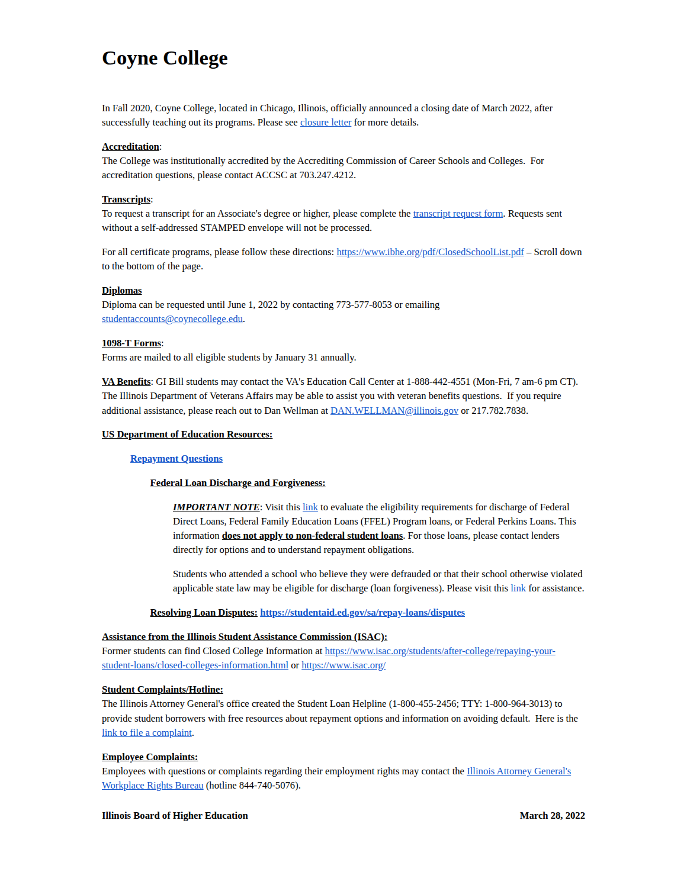Coyne College
In Fall 2020, Coyne College, located in Chicago, Illinois, officially announced a closing date of March 2022, after successfully teaching out its programs. Please see closure letter for more details.
Accreditation:
The College was institutionally accredited by the Accrediting Commission of Career Schools and Colleges. For accreditation questions, please contact ACCSC at 703.247.4212.
Transcripts:
To request a transcript for an Associate's degree or higher, please complete the transcript request form. Requests sent without a self-addressed STAMPED envelope will not be processed.
For all certificate programs, please follow these directions: https://www.ibhe.org/pdf/ClosedSchoolList.pdf – Scroll down to the bottom of the page.
Diplomas
Diploma can be requested until June 1, 2022 by contacting 773-577-8053 or emailing studentaccounts@coynecollege.edu.
1098-T Forms:
Forms are mailed to all eligible students by January 31 annually.
VA Benefits: GI Bill students may contact the VA's Education Call Center at 1-888-442-4551 (Mon-Fri, 7 am-6 pm CT). The Illinois Department of Veterans Affairs may be able to assist you with veteran benefits questions. If you require additional assistance, please reach out to Dan Wellman at DAN.WELLMAN@illinois.gov or 217.782.7838.
US Department of Education Resources:
Repayment Questions
Federal Loan Discharge and Forgiveness:
IMPORTANT NOTE: Visit this link to evaluate the eligibility requirements for discharge of Federal Direct Loans, Federal Family Education Loans (FFEL) Program loans, or Federal Perkins Loans. This information does not apply to non-federal student loans. For those loans, please contact lenders directly for options and to understand repayment obligations.
Students who attended a school who believe they were defrauded or that their school otherwise violated applicable state law may be eligible for discharge (loan forgiveness). Please visit this link for assistance.
Resolving Loan Disputes: https://studentaid.ed.gov/sa/repay-loans/disputes
Assistance from the Illinois Student Assistance Commission (ISAC):
Former students can find Closed College Information at https://www.isac.org/students/after-college/repaying-your-student-loans/closed-colleges-information.html or https://www.isac.org/
Student Complaints/Hotline:
The Illinois Attorney General's office created the Student Loan Helpline (1-800-455-2456; TTY: 1-800-964-3013) to provide student borrowers with free resources about repayment options and information on avoiding default. Here is the link to file a complaint.
Employee Complaints:
Employees with questions or complaints regarding their employment rights may contact the Illinois Attorney General's Workplace Rights Bureau (hotline 844-740-5076).
Illinois Board of Higher Education March 28, 2022